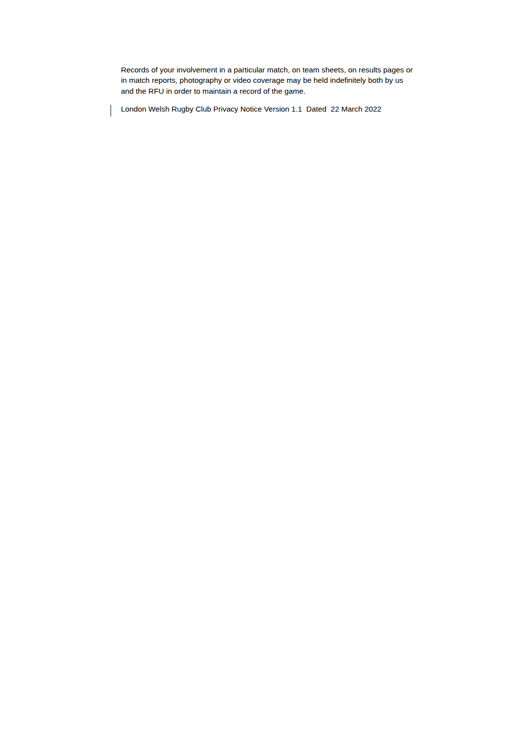Records of your involvement in a particular match, on team sheets, on results pages or in match reports, photography or video coverage may be held indefinitely both by us and the RFU in order to maintain a record of the game.
London Welsh Rugby Club Privacy Notice Version 1.1 Dated 22 March 2022